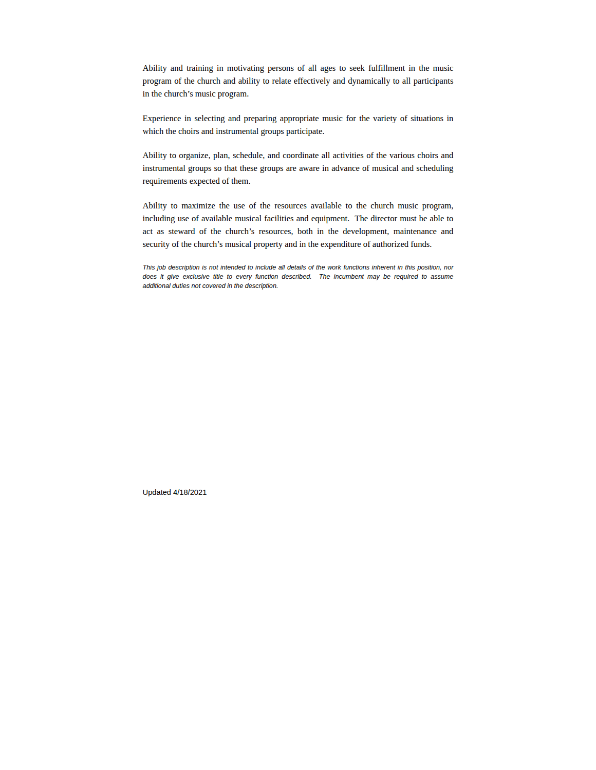Ability and training in motivating persons of all ages to seek fulfillment in the music program of the church and ability to relate effectively and dynamically to all participants in the church’s music program.
Experience in selecting and preparing appropriate music for the variety of situations in which the choirs and instrumental groups participate.
Ability to organize, plan, schedule, and coordinate all activities of the various choirs and instrumental groups so that these groups are aware in advance of musical and scheduling requirements expected of them.
Ability to maximize the use of the resources available to the church music program, including use of available musical facilities and equipment. The director must be able to act as steward of the church’s resources, both in the development, maintenance and security of the church’s musical property and in the expenditure of authorized funds.
This job description is not intended to include all details of the work functions inherent in this position, nor does it give exclusive title to every function described. The incumbent may be required to assume additional duties not covered in the description.
Updated 4/18/2021